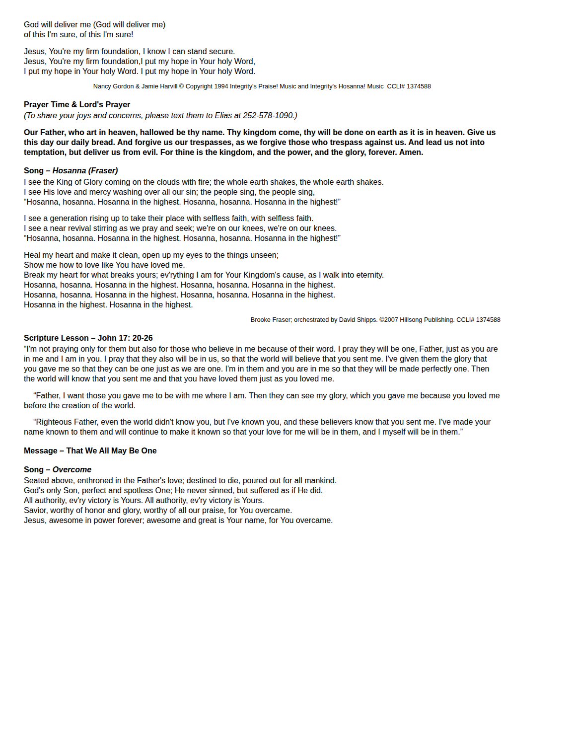God will deliver me (God will deliver me)
of this I'm sure, of this I'm sure!
Jesus, You're my firm foundation, I know I can stand secure.
Jesus, You're my firm foundation,I put my hope in Your holy Word,
I put my hope in Your holy Word. I put my hope in Your holy Word.
Nancy Gordon & Jamie Harvill © Copyright 1994 Integrity's Praise! Music and Integrity's Hosanna! Music CCLI# 1374588
Prayer Time & Lord's Prayer
(To share your joys and concerns, please text them to Elias at 252-578-1090.)
Our Father, who art in heaven, hallowed be thy name. Thy kingdom come, thy will be done on earth as it is in heaven. Give us this day our daily bread. And forgive us our trespasses, as we forgive those who trespass against us. And lead us not into temptation, but deliver us from evil. For thine is the kingdom, and the power, and the glory, forever. Amen.
Song – Hosanna (Fraser)
I see the King of Glory coming on the clouds with fire; the whole earth shakes, the whole earth shakes.
I see His love and mercy washing over all our sin; the people sing, the people sing,
“Hosanna, hosanna. Hosanna in the highest. Hosanna, hosanna. Hosanna in the highest!”
I see a generation rising up to take their place with selfless faith, with selfless faith.
I see a near revival stirring as we pray and seek; we're on our knees, we're on our knees.
“Hosanna, hosanna. Hosanna in the highest. Hosanna, hosanna. Hosanna in the highest!”
Heal my heart and make it clean, open up my eyes to the things unseen;
Show me how to love like You have loved me.
Break my heart for what breaks yours; ev'rything I am for Your Kingdom's cause, as I walk into eternity.
Hosanna, hosanna. Hosanna in the highest. Hosanna, hosanna. Hosanna in the highest.
Hosanna, hosanna. Hosanna in the highest. Hosanna, hosanna. Hosanna in the highest.
Hosanna in the highest. Hosanna in the highest.
Brooke Fraser; orchestrated by David Shipps. ©2007 Hillsong Publishing. CCLI# 1374588
Scripture Lesson – John 17: 20-26
“I'm not praying only for them but also for those who believe in me because of their word. I pray they will be one, Father, just as you are in me and I am in you. I pray that they also will be in us, so that the world will believe that you sent me. I've given them the glory that you gave me so that they can be one just as we are one. I'm in them and you are in me so that they will be made perfectly one. Then the world will know that you sent me and that you have loved them just as you loved me.
“Father, I want those you gave me to be with me where I am. Then they can see my glory, which you gave me because you loved me before the creation of the world.
“Righteous Father, even the world didn't know you, but I've known you, and these believers know that you sent me. I've made your name known to them and will continue to make it known so that your love for me will be in them, and I myself will be in them.”
Message – That We All May Be One
Song – Overcome
Seated above, enthroned in the Father's love; destined to die, poured out for all mankind.
God's only Son, perfect and spotless One; He never sinned, but suffered as if He did.
All authority, ev'ry victory is Yours. All authority, ev'ry victory is Yours.
Savior, worthy of honor and glory, worthy of all our praise, for You overcame.
Jesus, awesome in power forever; awesome and great is Your name, for You overcame.